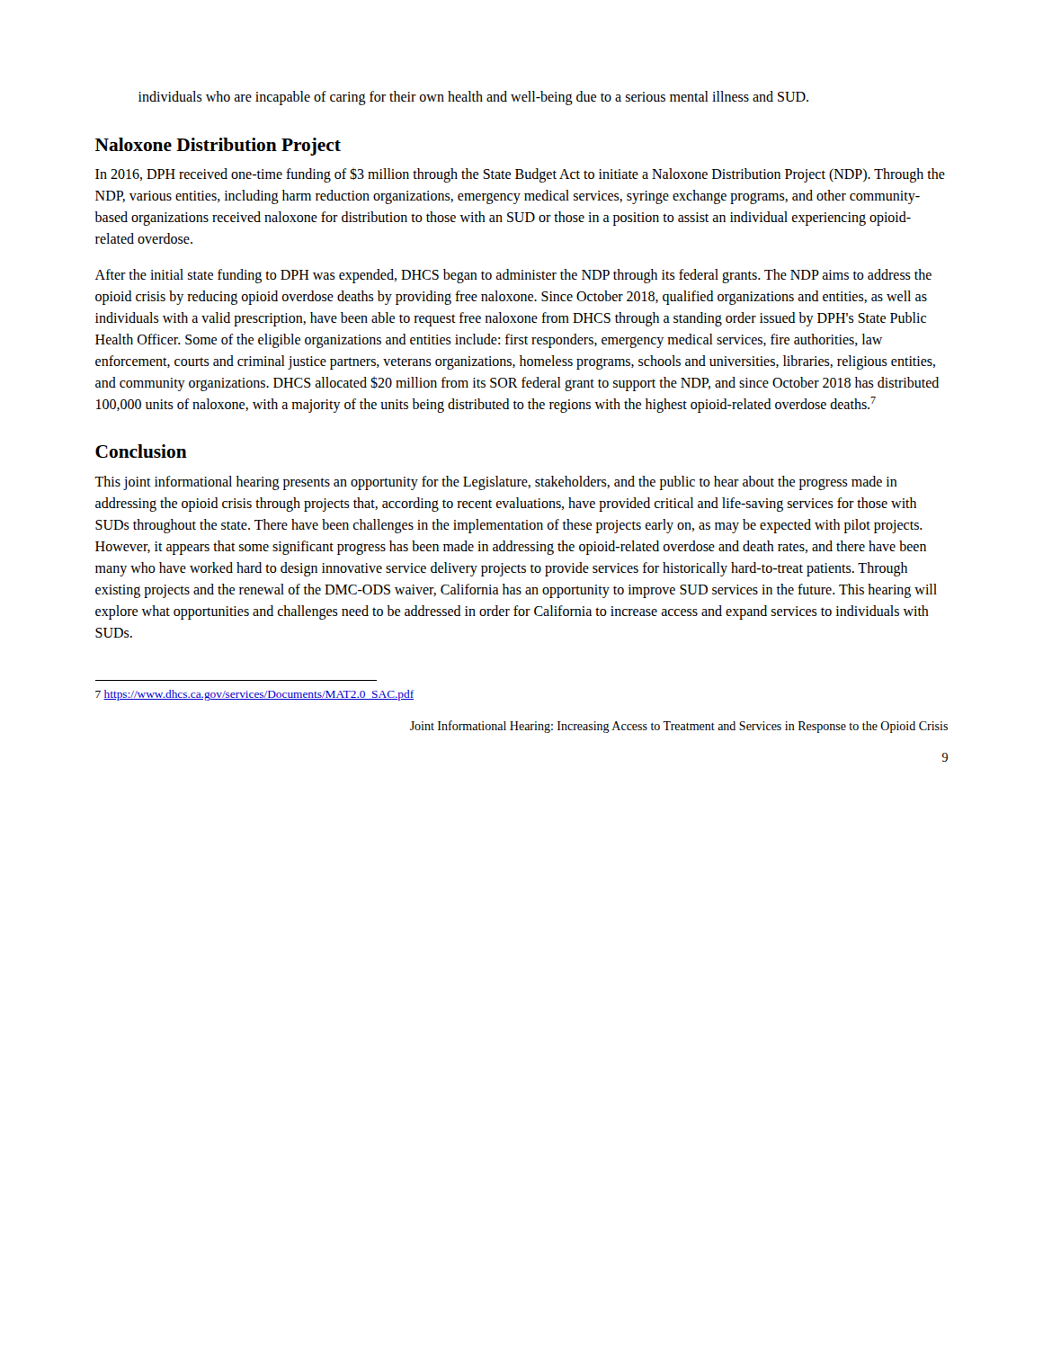individuals who are incapable of caring for their own health and well-being due to a serious mental illness and SUD.
Naloxone Distribution Project
In 2016, DPH received one-time funding of $3 million through the State Budget Act to initiate a Naloxone Distribution Project (NDP). Through the NDP, various entities, including harm reduction organizations, emergency medical services, syringe exchange programs, and other community-based organizations received naloxone for distribution to those with an SUD or those in a position to assist an individual experiencing opioid-related overdose.
After the initial state funding to DPH was expended, DHCS began to administer the NDP through its federal grants. The NDP aims to address the opioid crisis by reducing opioid overdose deaths by providing free naloxone. Since October 2018, qualified organizations and entities, as well as individuals with a valid prescription, have been able to request free naloxone from DHCS through a standing order issued by DPH's State Public Health Officer. Some of the eligible organizations and entities include: first responders, emergency medical services, fire authorities, law enforcement, courts and criminal justice partners, veterans organizations, homeless programs, schools and universities, libraries, religious entities, and community organizations. DHCS allocated $20 million from its SOR federal grant to support the NDP, and since October 2018 has distributed 100,000 units of naloxone, with a majority of the units being distributed to the regions with the highest opioid-related overdose deaths.7
Conclusion
This joint informational hearing presents an opportunity for the Legislature, stakeholders, and the public to hear about the progress made in addressing the opioid crisis through projects that, according to recent evaluations, have provided critical and life-saving services for those with SUDs throughout the state. There have been challenges in the implementation of these projects early on, as may be expected with pilot projects. However, it appears that some significant progress has been made in addressing the opioid-related overdose and death rates, and there have been many who have worked hard to design innovative service delivery projects to provide services for historically hard-to-treat patients. Through existing projects and the renewal of the DMC-ODS waiver, California has an opportunity to improve SUD services in the future. This hearing will explore what opportunities and challenges need to be addressed in order for California to increase access and expand services to individuals with SUDs.
7 https://www.dhcs.ca.gov/services/Documents/MAT2.0_SAC.pdf
Joint Informational Hearing: Increasing Access to Treatment and Services in Response to the Opioid Crisis
9